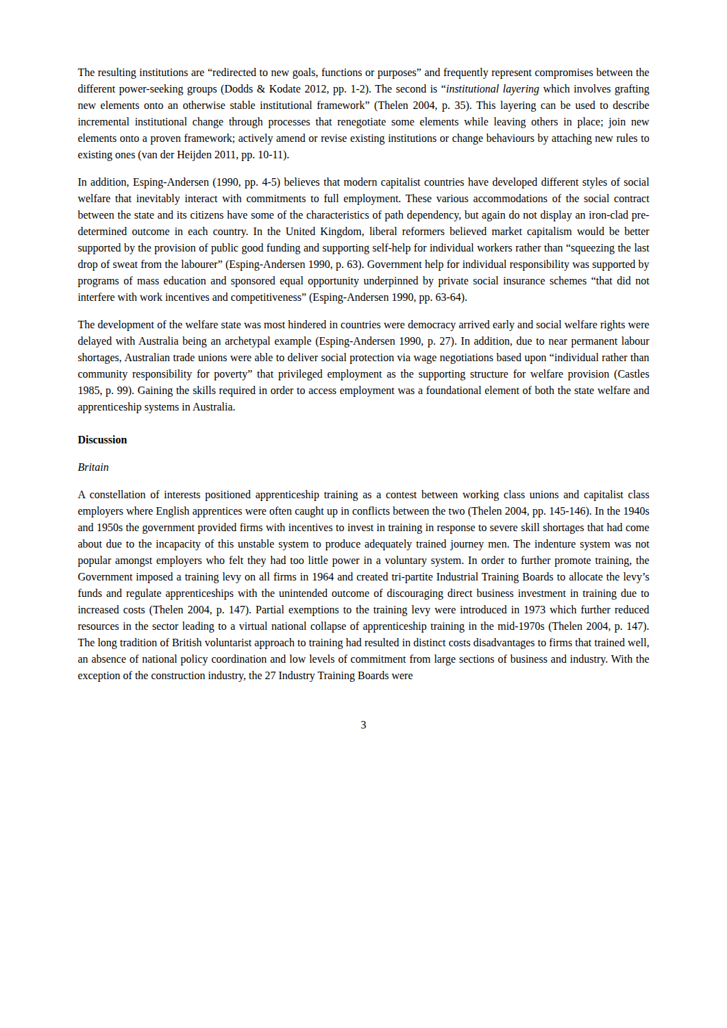The resulting institutions are “redirected to new goals, functions or purposes” and frequently represent compromises between the different power-seeking groups (Dodds & Kodate 2012, pp. 1-2). The second is “institutional layering which involves grafting new elements onto an otherwise stable institutional framework” (Thelen 2004, p. 35). This layering can be used to describe incremental institutional change through processes that renegotiate some elements while leaving others in place; join new elements onto a proven framework; actively amend or revise existing institutions or change behaviours by attaching new rules to existing ones (van der Heijden 2011, pp. 10-11).
In addition, Esping-Andersen (1990, pp. 4-5) believes that modern capitalist countries have developed different styles of social welfare that inevitably interact with commitments to full employment. These various accommodations of the social contract between the state and its citizens have some of the characteristics of path dependency, but again do not display an iron-clad pre-determined outcome in each country. In the United Kingdom, liberal reformers believed market capitalism would be better supported by the provision of public good funding and supporting self-help for individual workers rather than “squeezing the last drop of sweat from the labourer” (Esping-Andersen 1990, p. 63). Government help for individual responsibility was supported by programs of mass education and sponsored equal opportunity underpinned by private social insurance schemes “that did not interfere with work incentives and competitiveness” (Esping-Andersen 1990, pp. 63-64).
The development of the welfare state was most hindered in countries were democracy arrived early and social welfare rights were delayed with Australia being an archetypal example (Esping-Andersen 1990, p. 27). In addition, due to near permanent labour shortages, Australian trade unions were able to deliver social protection via wage negotiations based upon “individual rather than community responsibility for poverty” that privileged employment as the supporting structure for welfare provision (Castles 1985, p. 99). Gaining the skills required in order to access employment was a foundational element of both the state welfare and apprenticeship systems in Australia.
Discussion
Britain
A constellation of interests positioned apprenticeship training as a contest between working class unions and capitalist class employers where English apprentices were often caught up in conflicts between the two (Thelen 2004, pp. 145-146). In the 1940s and 1950s the government provided firms with incentives to invest in training in response to severe skill shortages that had come about due to the incapacity of this unstable system to produce adequately trained journey men. The indenture system was not popular amongst employers who felt they had too little power in a voluntary system. In order to further promote training, the Government imposed a training levy on all firms in 1964 and created tri-partite Industrial Training Boards to allocate the levy’s funds and regulate apprenticeships with the unintended outcome of discouraging direct business investment in training due to increased costs (Thelen 2004, p. 147). Partial exemptions to the training levy were introduced in 1973 which further reduced resources in the sector leading to a virtual national collapse of apprenticeship training in the mid-1970s (Thelen 2004, p. 147). The long tradition of British voluntarist approach to training had resulted in distinct costs disadvantages to firms that trained well, an absence of national policy coordination and low levels of commitment from large sections of business and industry. With the exception of the construction industry, the 27 Industry Training Boards were
3